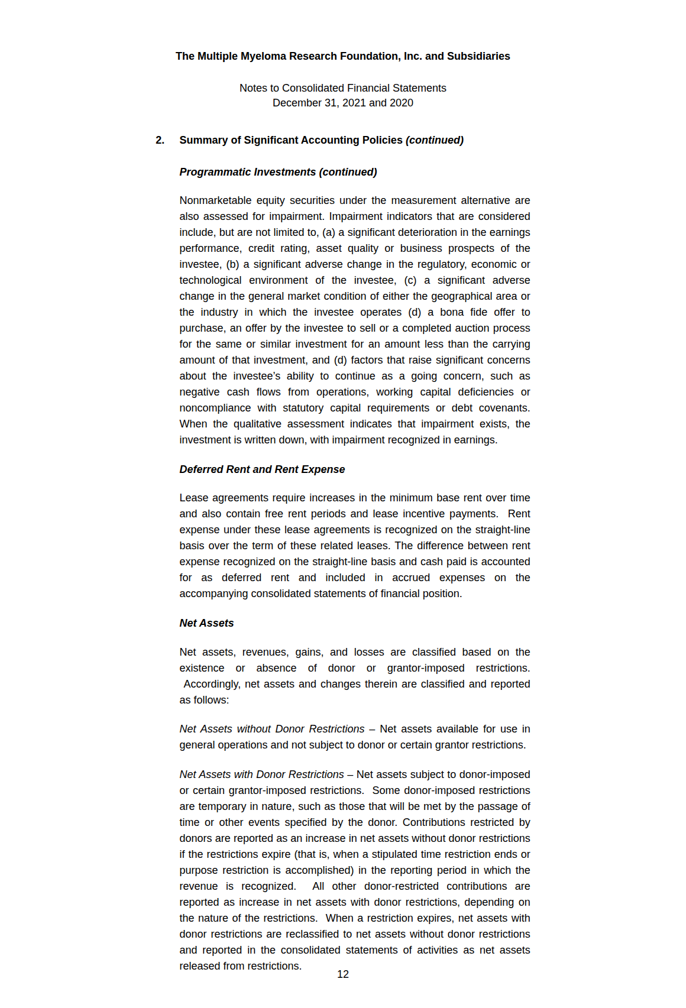The Multiple Myeloma Research Foundation, Inc. and Subsidiaries
Notes to Consolidated Financial Statements
December 31, 2021 and 2020
2. Summary of Significant Accounting Policies (continued)
Programmatic Investments (continued)
Nonmarketable equity securities under the measurement alternative are also assessed for impairment. Impairment indicators that are considered include, but are not limited to, (a) a significant deterioration in the earnings performance, credit rating, asset quality or business prospects of the investee, (b) a significant adverse change in the regulatory, economic or technological environment of the investee, (c) a significant adverse change in the general market condition of either the geographical area or the industry in which the investee operates (d) a bona fide offer to purchase, an offer by the investee to sell or a completed auction process for the same or similar investment for an amount less than the carrying amount of that investment, and (d) factors that raise significant concerns about the investee’s ability to continue as a going concern, such as negative cash flows from operations, working capital deficiencies or noncompliance with statutory capital requirements or debt covenants. When the qualitative assessment indicates that impairment exists, the investment is written down, with impairment recognized in earnings.
Deferred Rent and Rent Expense
Lease agreements require increases in the minimum base rent over time and also contain free rent periods and lease incentive payments. Rent expense under these lease agreements is recognized on the straight-line basis over the term of these related leases. The difference between rent expense recognized on the straight-line basis and cash paid is accounted for as deferred rent and included in accrued expenses on the accompanying consolidated statements of financial position.
Net Assets
Net assets, revenues, gains, and losses are classified based on the existence or absence of donor or grantor-imposed restrictions. Accordingly, net assets and changes therein are classified and reported as follows:
Net Assets without Donor Restrictions – Net assets available for use in general operations and not subject to donor or certain grantor restrictions.
Net Assets with Donor Restrictions – Net assets subject to donor-imposed or certain grantor-imposed restrictions. Some donor-imposed restrictions are temporary in nature, such as those that will be met by the passage of time or other events specified by the donor. Contributions restricted by donors are reported as an increase in net assets without donor restrictions if the restrictions expire (that is, when a stipulated time restriction ends or purpose restriction is accomplished) in the reporting period in which the revenue is recognized. All other donor-restricted contributions are reported as increase in net assets with donor restrictions, depending on the nature of the restrictions. When a restriction expires, net assets with donor restrictions are reclassified to net assets without donor restrictions and reported in the consolidated statements of activities as net assets released from restrictions.
12